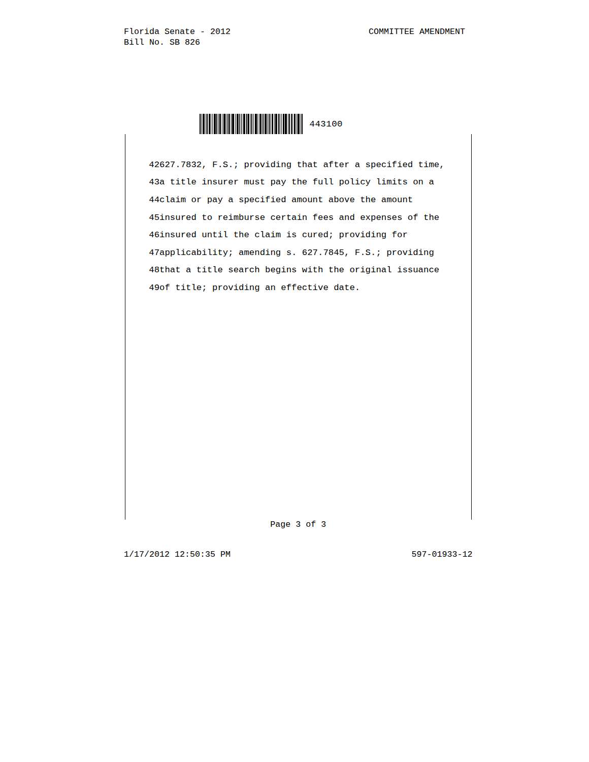Florida Senate - 2012 Bill No. SB 826
COMMITTEE AMENDMENT
443100
| 42 | 627.7832, F.S.; providing that after a specified time, |
| 43 | a title insurer must pay the full policy limits on a |
| 44 | claim or pay a specified amount above the amount |
| 45 | insured to reimburse certain fees and expenses of the |
| 46 | insured until the claim is cured; providing for |
| 47 | applicability; amending s. 627.7845, F.S.; providing |
| 48 | that a title search begins with the original issuance |
| 49 | of title; providing an effective date. |
Page 3 of 3
1/17/2012 12:50:35 PM 597-01933-12